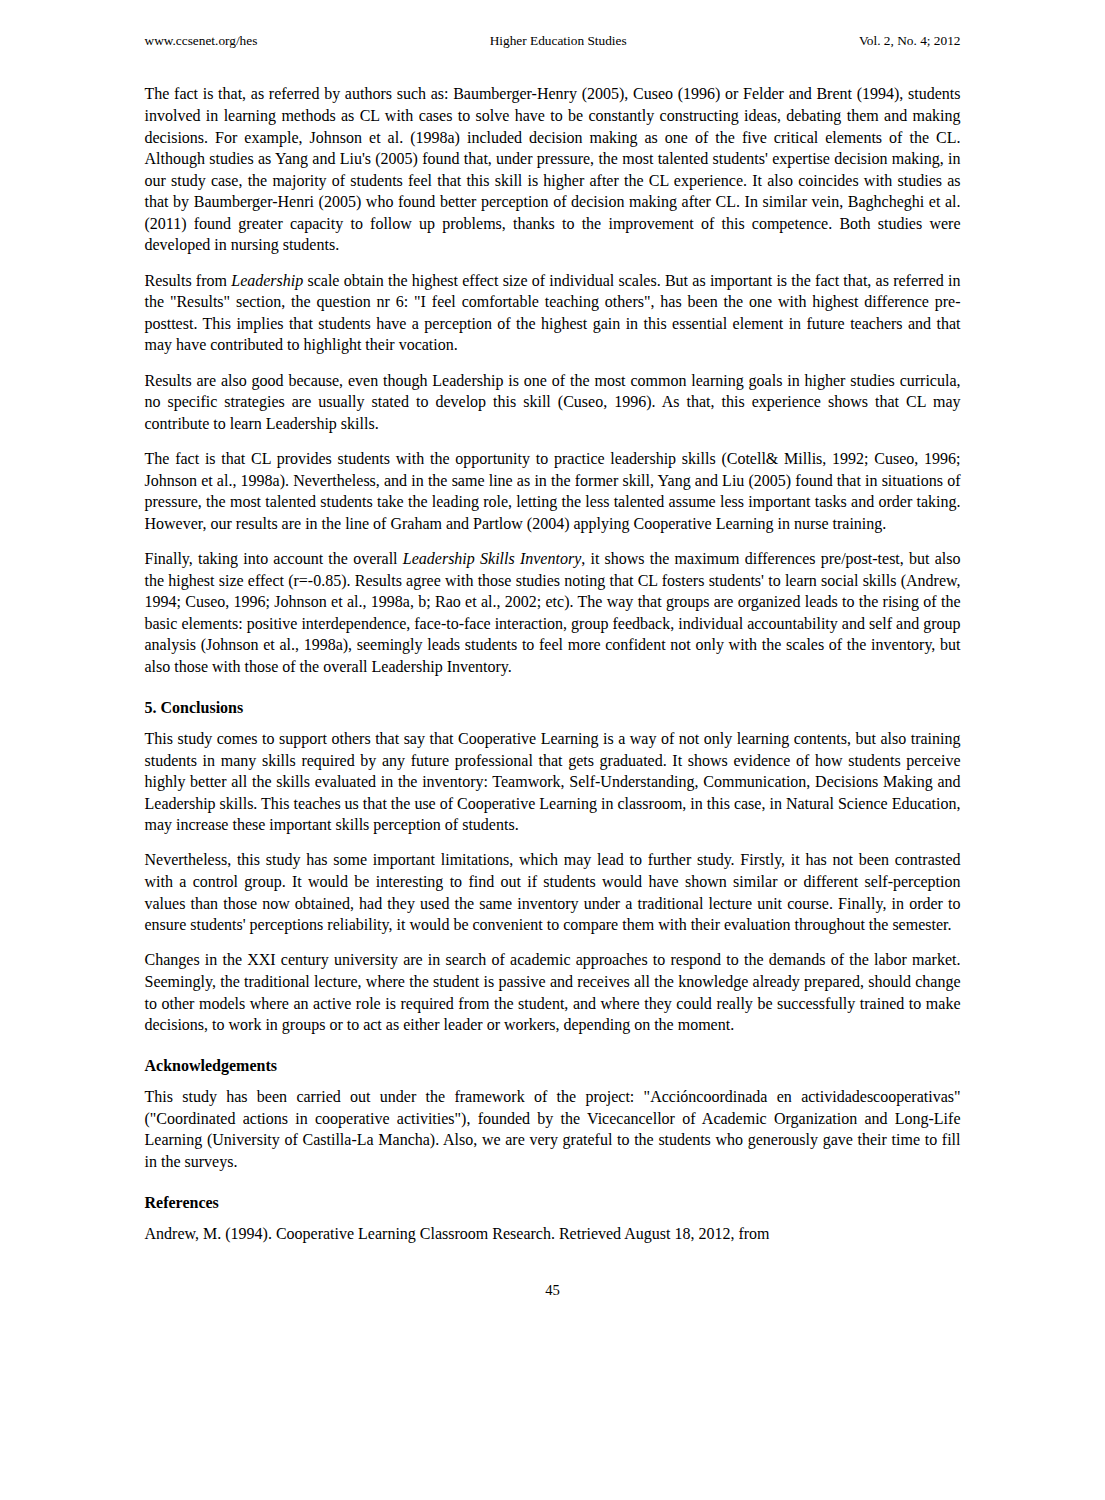www.ccsenet.org/hes Higher Education Studies Vol. 2, No. 4; 2012
The fact is that, as referred by authors such as: Baumberger-Henry (2005), Cuseo (1996) or Felder and Brent (1994), students involved in learning methods as CL with cases to solve have to be constantly constructing ideas, debating them and making decisions. For example, Johnson et al. (1998a) included decision making as one of the five critical elements of the CL. Although studies as Yang and Liu's (2005) found that, under pressure, the most talented students' expertise decision making, in our study case, the majority of students feel that this skill is higher after the CL experience. It also coincides with studies as that by Baumberger-Henri (2005) who found better perception of decision making after CL. In similar vein, Baghcheghi et al. (2011) found greater capacity to follow up problems, thanks to the improvement of this competence. Both studies were developed in nursing students.
Results from Leadership scale obtain the highest effect size of individual scales. But as important is the fact that, as referred in the "Results" section, the question nr 6: "I feel comfortable teaching others", has been the one with highest difference pre-posttest. This implies that students have a perception of the highest gain in this essential element in future teachers and that may have contributed to highlight their vocation.
Results are also good because, even though Leadership is one of the most common learning goals in higher studies curricula, no specific strategies are usually stated to develop this skill (Cuseo, 1996). As that, this experience shows that CL may contribute to learn Leadership skills.
The fact is that CL provides students with the opportunity to practice leadership skills (Cotell& Millis, 1992; Cuseo, 1996; Johnson et al., 1998a). Nevertheless, and in the same line as in the former skill, Yang and Liu (2005) found that in situations of pressure, the most talented students take the leading role, letting the less talented assume less important tasks and order taking. However, our results are in the line of Graham and Partlow (2004) applying Cooperative Learning in nurse training.
Finally, taking into account the overall Leadership Skills Inventory, it shows the maximum differences pre/post-test, but also the highest size effect (r=-0.85). Results agree with those studies noting that CL fosters students' to learn social skills (Andrew, 1994; Cuseo, 1996; Johnson et al., 1998a, b; Rao et al., 2002; etc). The way that groups are organized leads to the rising of the basic elements: positive interdependence, face-to-face interaction, group feedback, individual accountability and self and group analysis (Johnson et al., 1998a), seemingly leads students to feel more confident not only with the scales of the inventory, but also those with those of the overall Leadership Inventory.
5. Conclusions
This study comes to support others that say that Cooperative Learning is a way of not only learning contents, but also training students in many skills required by any future professional that gets graduated. It shows evidence of how students perceive highly better all the skills evaluated in the inventory: Teamwork, Self-Understanding, Communication, Decisions Making and Leadership skills. This teaches us that the use of Cooperative Learning in classroom, in this case, in Natural Science Education, may increase these important skills perception of students.
Nevertheless, this study has some important limitations, which may lead to further study. Firstly, it has not been contrasted with a control group. It would be interesting to find out if students would have shown similar or different self-perception values than those now obtained, had they used the same inventory under a traditional lecture unit course. Finally, in order to ensure students' perceptions reliability, it would be convenient to compare them with their evaluation throughout the semester.
Changes in the XXI century university are in search of academic approaches to respond to the demands of the labor market. Seemingly, the traditional lecture, where the student is passive and receives all the knowledge already prepared, should change to other models where an active role is required from the student, and where they could really be successfully trained to make decisions, to work in groups or to act as either leader or workers, depending on the moment.
Acknowledgements
This study has been carried out under the framework of the project: "Accióncoordinada en actividadescooperativas" ("Coordinated actions in cooperative activities"), founded by the Vicecancellor of Academic Organization and Long-Life Learning (University of Castilla-La Mancha). Also, we are very grateful to the students who generously gave their time to fill in the surveys.
References
Andrew, M. (1994). Cooperative Learning Classroom Research. Retrieved August 18, 2012, from
45